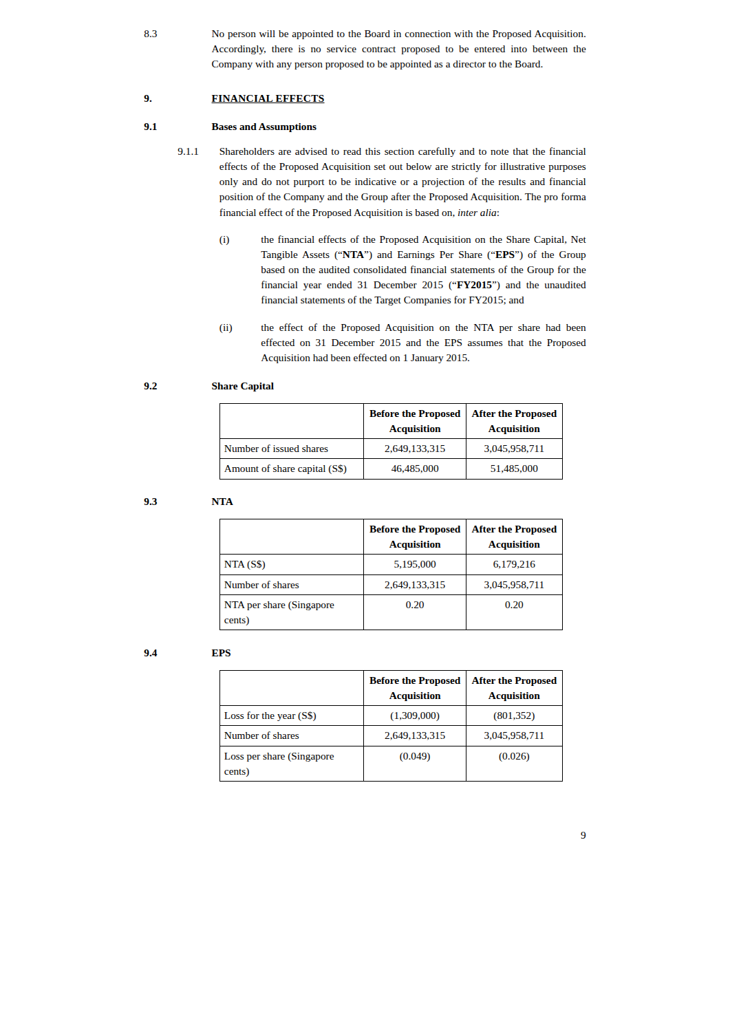8.3
No person will be appointed to the Board in connection with the Proposed Acquisition. Accordingly, there is no service contract proposed to be entered into between the Company with any person proposed to be appointed as a director to the Board.
9.
FINANCIAL EFFECTS
9.1
Bases and Assumptions
9.1.1
Shareholders are advised to read this section carefully and to note that the financial effects of the Proposed Acquisition set out below are strictly for illustrative purposes only and do not purport to be indicative or a projection of the results and financial position of the Company and the Group after the Proposed Acquisition. The pro forma financial effect of the Proposed Acquisition is based on, inter alia:
(i)
the financial effects of the Proposed Acquisition on the Share Capital, Net Tangible Assets (“NTA”) and Earnings Per Share (“EPS”) of the Group based on the audited consolidated financial statements of the Group for the financial year ended 31 December 2015 (“FY2015”) and the unaudited financial statements of the Target Companies for FY2015; and
(ii)
the effect of the Proposed Acquisition on the NTA per share had been effected on 31 December 2015 and the EPS assumes that the Proposed Acquisition had been effected on 1 January 2015.
9.2
Share Capital
| | Before the Proposed Acquisition | After the Proposed Acquisition |
| --- | --- | --- |
| Number of issued shares | 2,649,133,315 | 3,045,958,711 |
| Amount of share capital (S$) | 46,485,000 | 51,485,000 |
9.3
NTA
| | Before the Proposed Acquisition | After the Proposed Acquisition |
| --- | --- | --- |
| NTA (S$) | 5,195,000 | 6,179,216 |
| Number of shares | 2,649,133,315 | 3,045,958,711 |
| NTA per share (Singapore cents) | 0.20 | 0.20 |
9.4
EPS
| | Before the Proposed Acquisition | After the Proposed Acquisition |
| --- | --- | --- |
| Loss for the year (S$) | (1,309,000) | (801,352) |
| Number of shares | 2,649,133,315 | 3,045,958,711 |
| Loss per share (Singapore cents) | (0.049) | (0.026) |
9